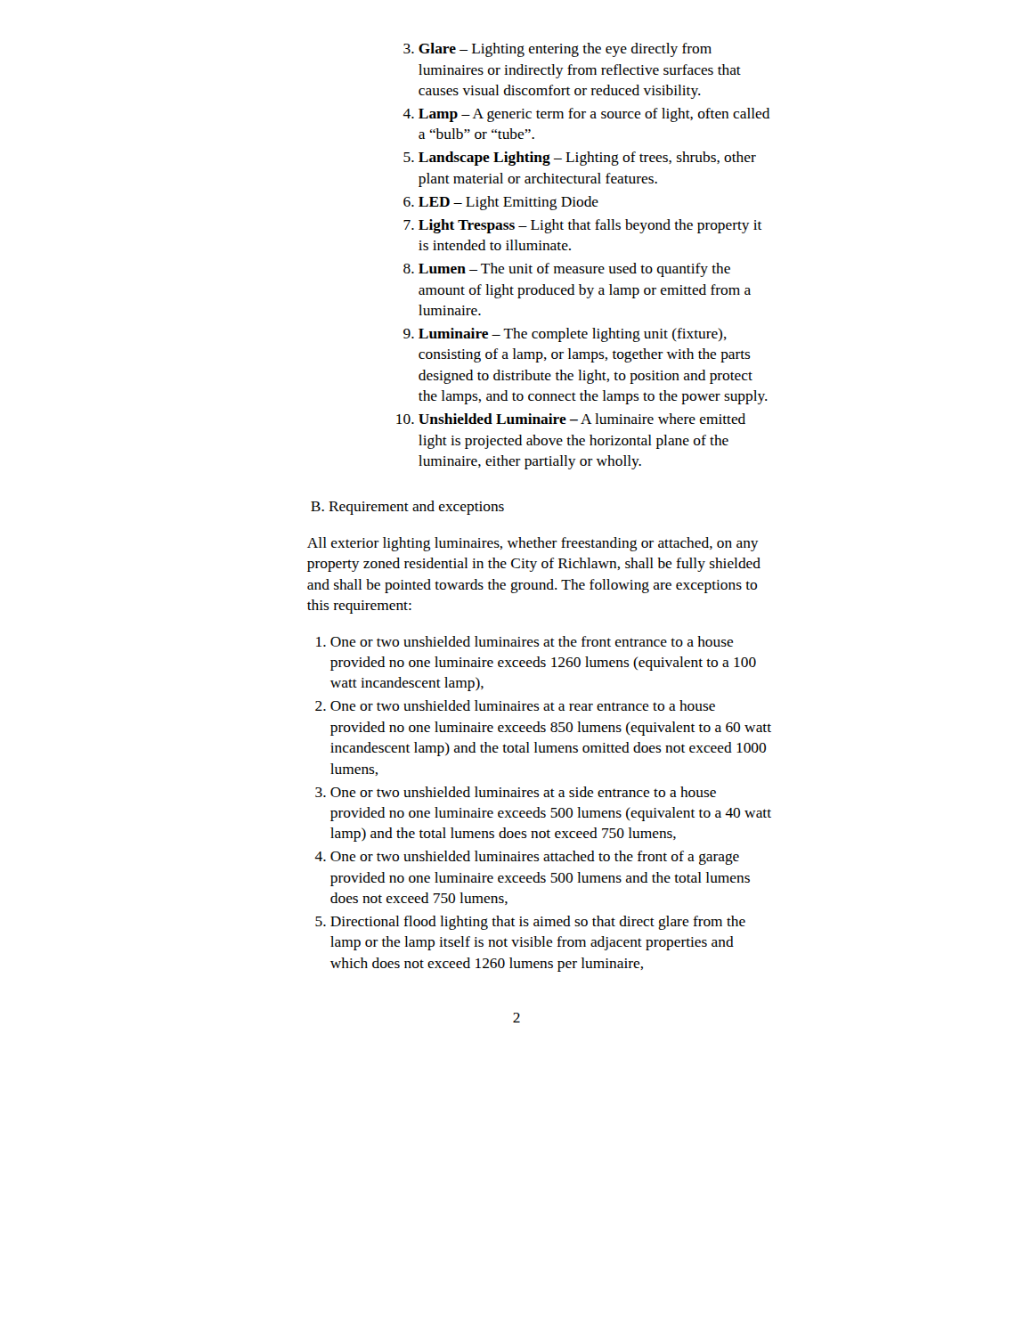Glare – Lighting entering the eye directly from luminaires or indirectly from reflective surfaces that causes visual discomfort or reduced visibility.
Lamp – A generic term for a source of light, often called a “bulb” or “tube”.
Landscape Lighting – Lighting of trees, shrubs, other plant material or architectural features.
LED – Light Emitting Diode
Light Trespass – Light that falls beyond the property it is intended to illuminate.
Lumen – The unit of measure used to quantify the amount of light produced by a lamp or emitted from a luminaire.
Luminaire – The complete lighting unit (fixture), consisting of a lamp, or lamps, together with the parts designed to distribute the light, to position and protect the lamps, and to connect the lamps to the power supply.
Unshielded Luminaire – A luminaire where emitted light is projected above the horizontal plane of the luminaire, either partially or wholly.
Requirement and exceptions
All exterior lighting luminaires, whether freestanding or attached, on any property zoned residential in the City of Richlawn, shall be fully shielded and shall be pointed towards the ground. The following are exceptions to this requirement:
One or two unshielded luminaires at the front entrance to a house provided no one luminaire exceeds 1260 lumens (equivalent to a 100 watt incandescent lamp),
One or two unshielded luminaires at a rear entrance to a house provided no one luminaire exceeds 850 lumens (equivalent to a 60 watt incandescent lamp) and the total lumens omitted does not exceed 1000 lumens,
One or two unshielded luminaires at a side entrance to a house provided no one luminaire exceeds 500 lumens (equivalent to a 40 watt lamp) and the total lumens does not exceed 750 lumens,
One or two unshielded luminaires attached to the front of a garage provided no one luminaire exceeds 500 lumens and the total lumens does not exceed 750 lumens,
Directional flood lighting that is aimed so that direct glare from the lamp or the lamp itself is not visible from adjacent properties and which does not exceed 1260 lumens per luminaire,
2